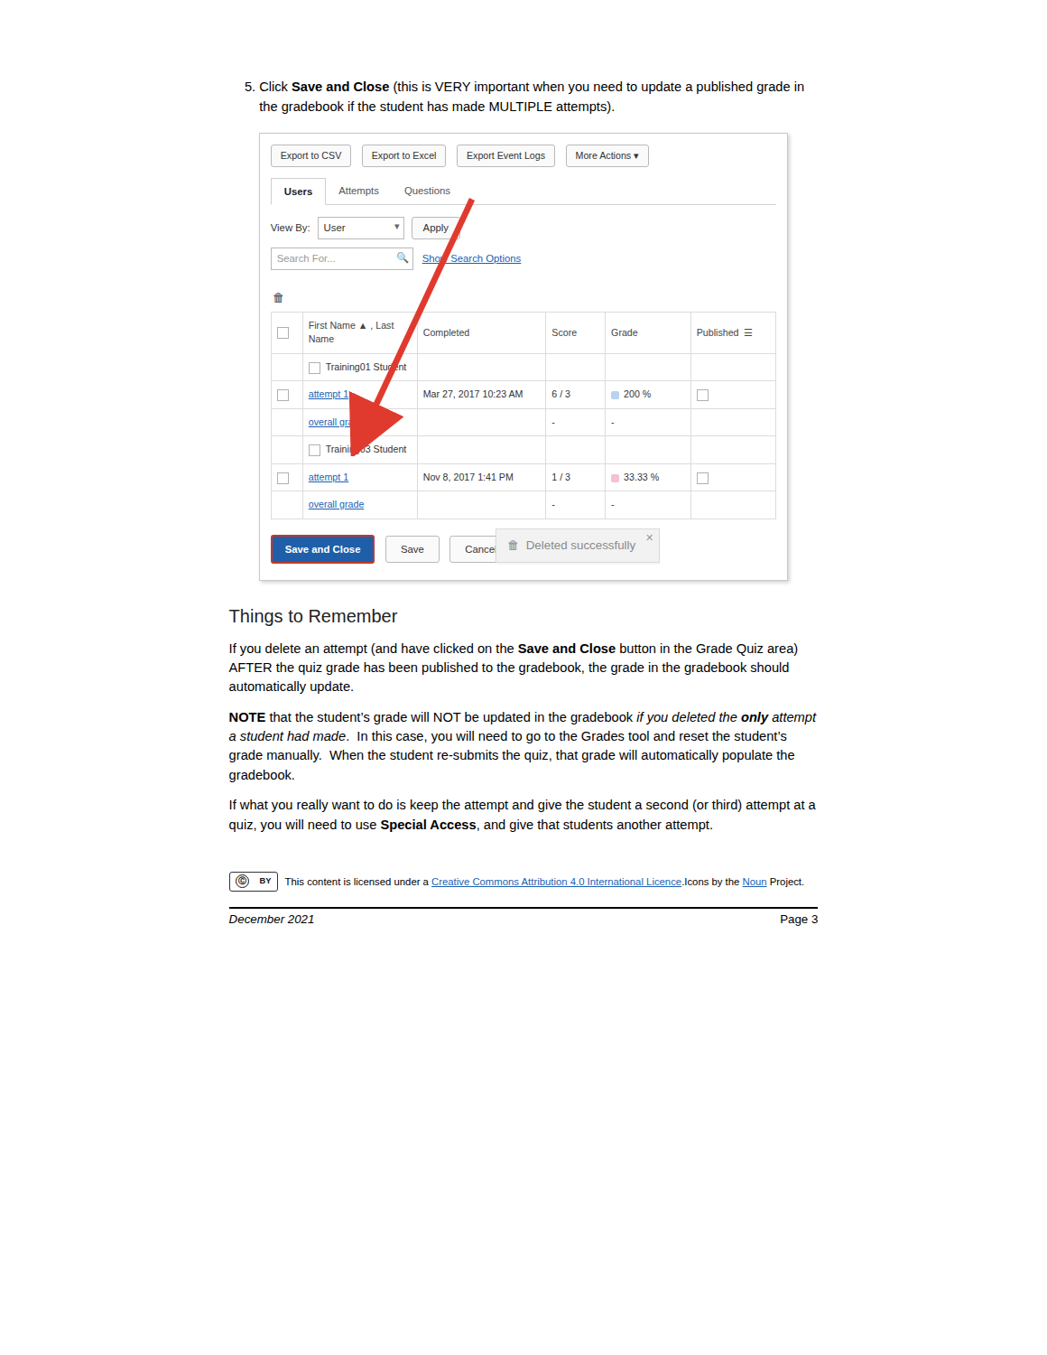Click Save and Close (this is VERY important when you need to update a published grade in the gradebook if the student has made MULTIPLE attempts).
Export to CSV Export to Excel Export Event Logs More Actions ▾
Users Attempts Questions
View By: User Apply
Search For... 🔍 Show Search Options
🗑
| | First Name ▲ , Last Name | Completed | Score | Grade | Published ☰ |
| --- | --- | --- | --- | --- | --- |
| | Training01 Student | | | | |
| | attempt 1 | Mar 27, 2017 10:23 AM | 6 / 3 | 200 % | |
| | overall grade | | - | - | |
| | Training03 Student | | | | |
| | attempt 1 | Nov 8, 2017 1:41 PM | 1 / 3 | 33.33 % | |
| | overall grade | | - | - | |
Save and Close Save Cancel 🗑 Deleted successfully ✕
Things to Remember
If you delete an attempt (and have clicked on the Save and Close button in the Grade Quiz area) AFTER the quiz grade has been published to the gradebook, the grade in the gradebook should automatically update.
NOTE that the student’s grade will NOT be updated in the gradebook if you deleted the only attempt a student had made. In this case, you will need to go to the Grades tool and reset the student’s grade manually. When the student re-submits the quiz, that grade will automatically populate the gradebook.
If what you really want to do is keep the attempt and give the student a second (or third) attempt at a quiz, you will need to use Special Access, and give that students another attempt.
ⒸBY This content is licensed under a Creative Commons Attribution 4.0 International Licence.Icons by the Noun Project.
December 2021 Page 3